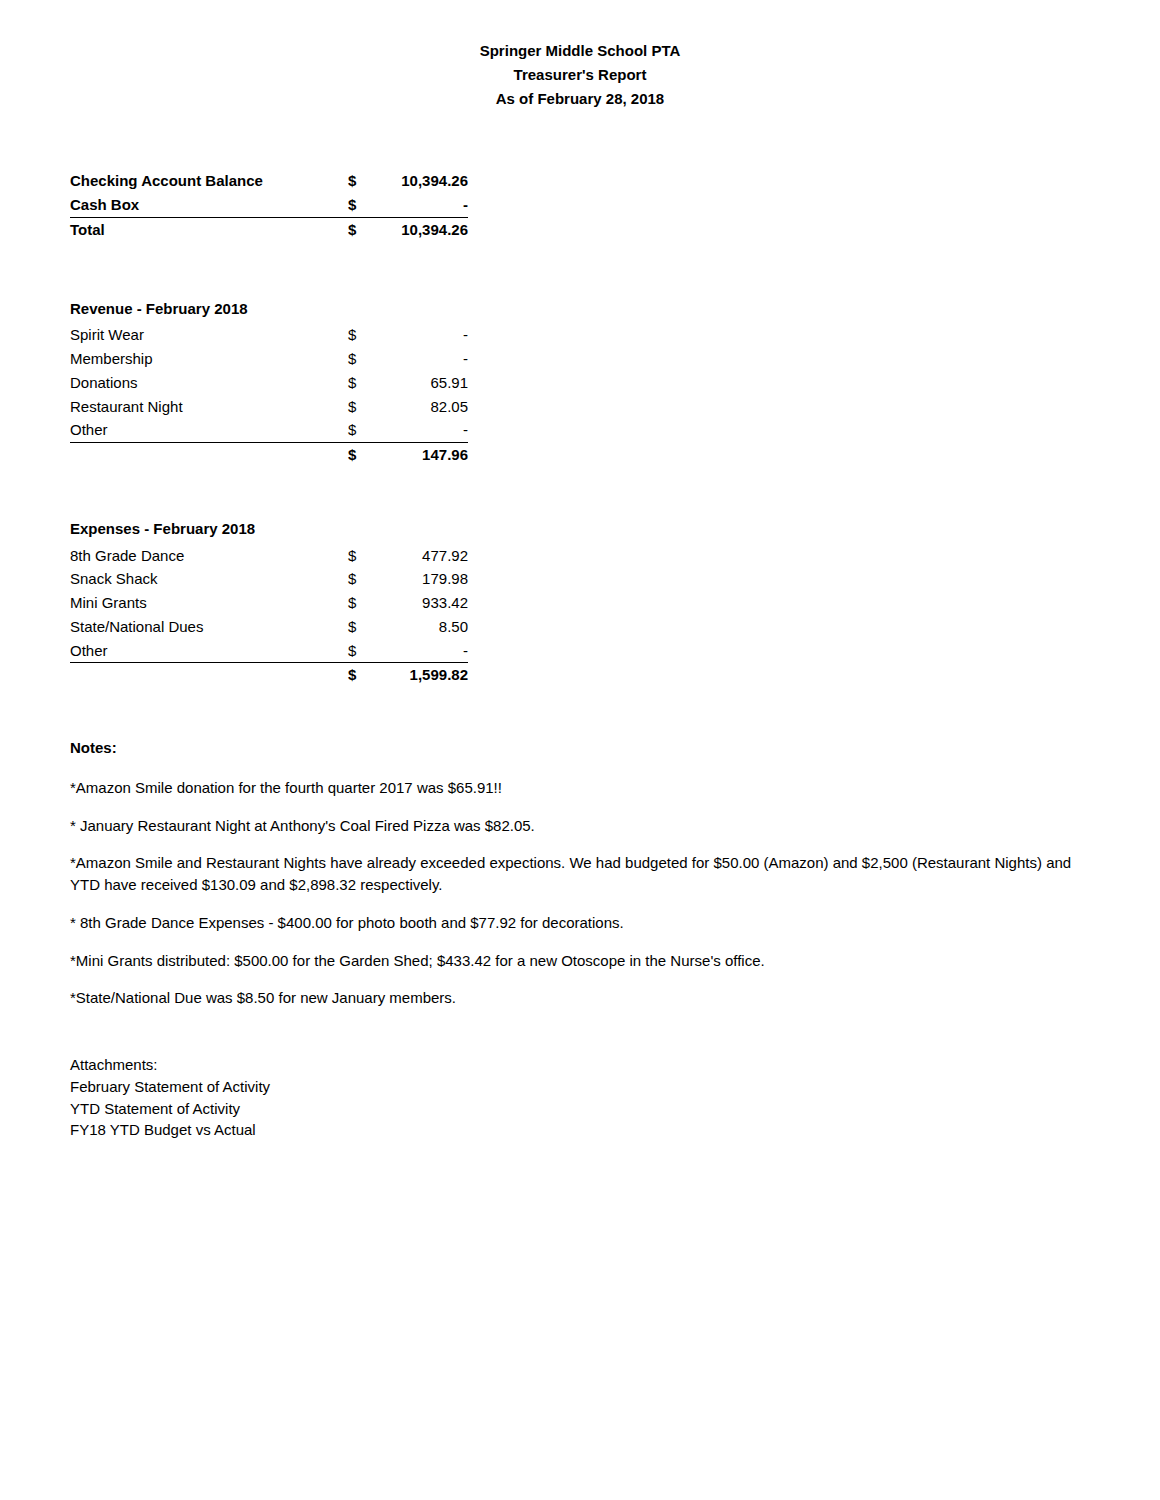Springer Middle School PTA
Treasurer's Report
As of February 28, 2018
| Checking Account Balance | $ | 10,394.26 |
| Cash Box | $ | - |
| Total | $ | 10,394.26 |
| Revenue - February 2018 |
| Spirit Wear | $ | - |
| Membership | $ | - |
| Donations | $ | 65.91 |
| Restaurant Night | $ | 82.05 |
| Other | $ | - |
| | $ | 147.96 |
| Expenses - February 2018 |
| 8th Grade Dance | $ | 477.92 |
| Snack Shack | $ | 179.98 |
| Mini Grants | $ | 933.42 |
| State/National Dues | $ | 8.50 |
| Other | $ | - |
| | $ | 1,599.82 |
Notes:
*Amazon Smile donation for the fourth quarter 2017 was $65.91!!
* January Restaurant Night at Anthony's Coal Fired Pizza was $82.05.
*Amazon Smile and Restaurant Nights have already exceeded expections. We had budgeted for $50.00 (Amazon) and $2,500 (Restaurant Nights) and YTD have received $130.09 and $2,898.32 respectively.
* 8th Grade Dance Expenses - $400.00 for photo booth and $77.92 for decorations.
*Mini Grants distributed: $500.00 for the Garden Shed; $433.42 for a new Otoscope in the Nurse's office.
*State/National Due was $8.50 for new January members.
Attachments:
February Statement of Activity
YTD Statement of Activity
FY18 YTD Budget vs Actual